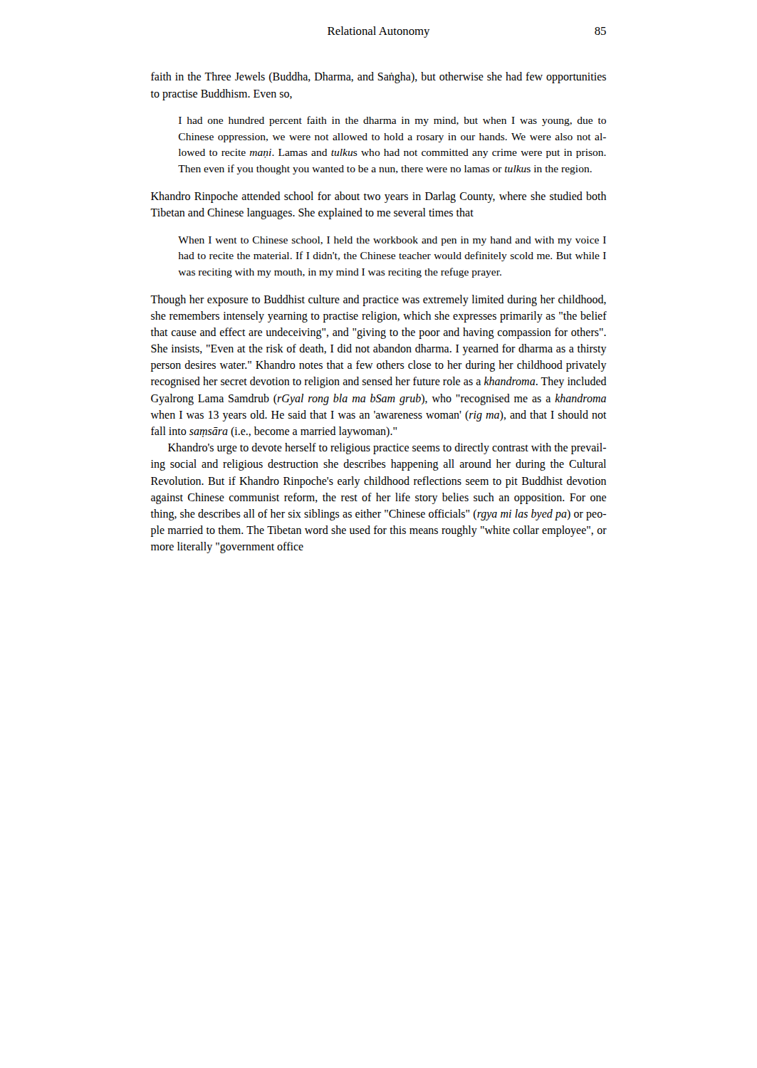Relational Autonomy 85
faith in the Three Jewels (Buddha, Dharma, and Saṅgha), but otherwise she had few opportunities to practise Buddhism. Even so,
I had one hundred percent faith in the dharma in my mind, but when I was young, due to Chinese oppression, we were not allowed to hold a rosary in our hands. We were also not allowed to recite maṇi. Lamas and tulkus who had not committed any crime were put in prison. Then even if you thought you wanted to be a nun, there were no lamas or tulkus in the region.
Khandro Rinpoche attended school for about two years in Darlag County, where she studied both Tibetan and Chinese languages. She explained to me several times that
When I went to Chinese school, I held the workbook and pen in my hand and with my voice I had to recite the material. If I didn't, the Chinese teacher would definitely scold me. But while I was reciting with my mouth, in my mind I was reciting the refuge prayer.
Though her exposure to Buddhist culture and practice was extremely limited during her childhood, she remembers intensely yearning to practise religion, which she expresses primarily as "the belief that cause and effect are undeceiving", and "giving to the poor and having compassion for others". She insists, "Even at the risk of death, I did not abandon dharma. I yearned for dharma as a thirsty person desires water." Khandro notes that a few others close to her during her childhood privately recognised her secret devotion to religion and sensed her future role as a khandroma. They included Gyalrong Lama Samdrub (rGyal rong bla ma bSam grub), who "recognised me as a khandroma when I was 13 years old. He said that I was an 'awareness woman' (rig ma), and that I should not fall into saṃsāra (i.e., become a married laywoman)."
Khandro's urge to devote herself to religious practice seems to directly contrast with the prevailing social and religious destruction she describes happening all around her during the Cultural Revolution. But if Khandro Rinpoche's early childhood reflections seem to pit Buddhist devotion against Chinese communist reform, the rest of her life story belies such an opposition. For one thing, she describes all of her six siblings as either "Chinese officials" (rgya mi las byed pa) or people married to them. The Tibetan word she used for this means roughly "white collar employee", or more literally "government office